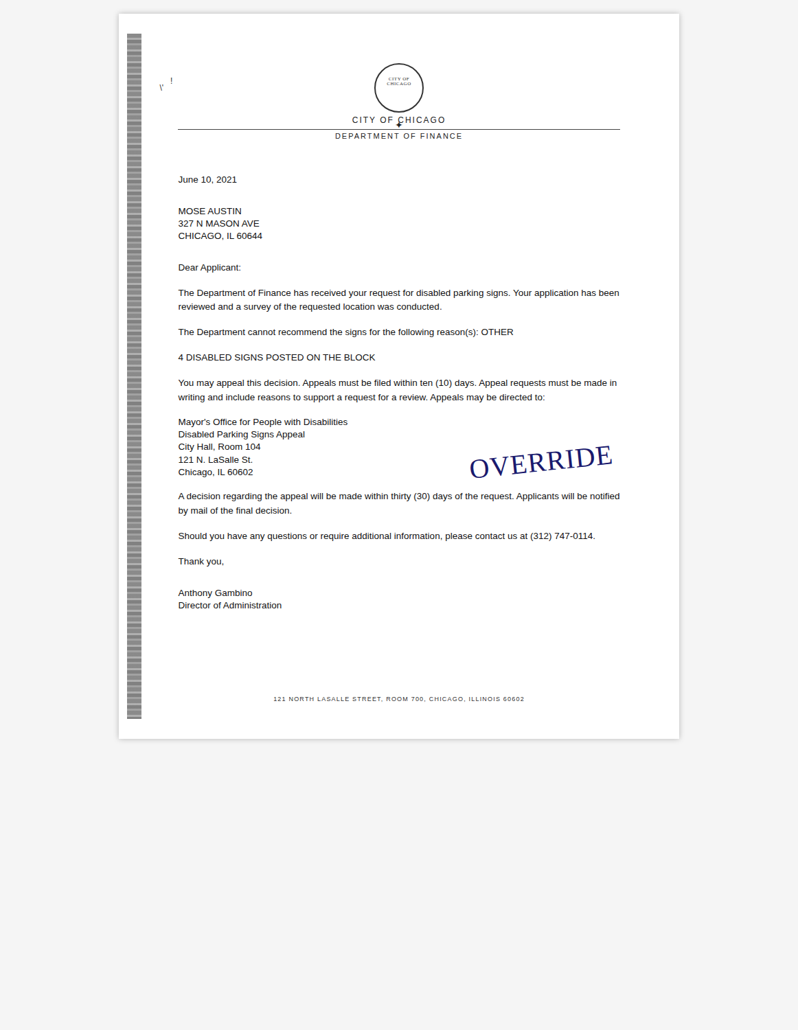\'
!
CITY OF
CHICAGO
CITY OF CHICAGO
✦
DEPARTMENT OF FINANCE
June 10, 2021
MOSE AUSTIN
327 N MASON AVE
CHICAGO, IL 60644
Dear Applicant:
The Department of Finance has received your request for disabled parking signs. Your application has been reviewed and a survey of the requested location was conducted.
The Department cannot recommend the signs for the following reason(s): OTHER
4 DISABLED SIGNS POSTED ON THE BLOCK
You may appeal this decision. Appeals must be filed within ten (10) days. Appeal requests must be made in writing and include reasons to support a request for a review. Appeals may be directed to:
Mayor's Office for People with Disabilities
Disabled Parking Signs Appeal
City Hall, Room 104
121 N. LaSalle St.
Chicago, IL 60602
A decision regarding the appeal will be made within thirty (30) days of the request. Applicants will be notified by mail of the final decision.
Should you have any questions or require additional information, please contact us at (312) 747-0114.
Thank you,
Anthony Gambino
Director of Administration
OVERRIDE
121 NORTH LASALLE STREET, ROOM 700, CHICAGO, ILLINOIS 60602